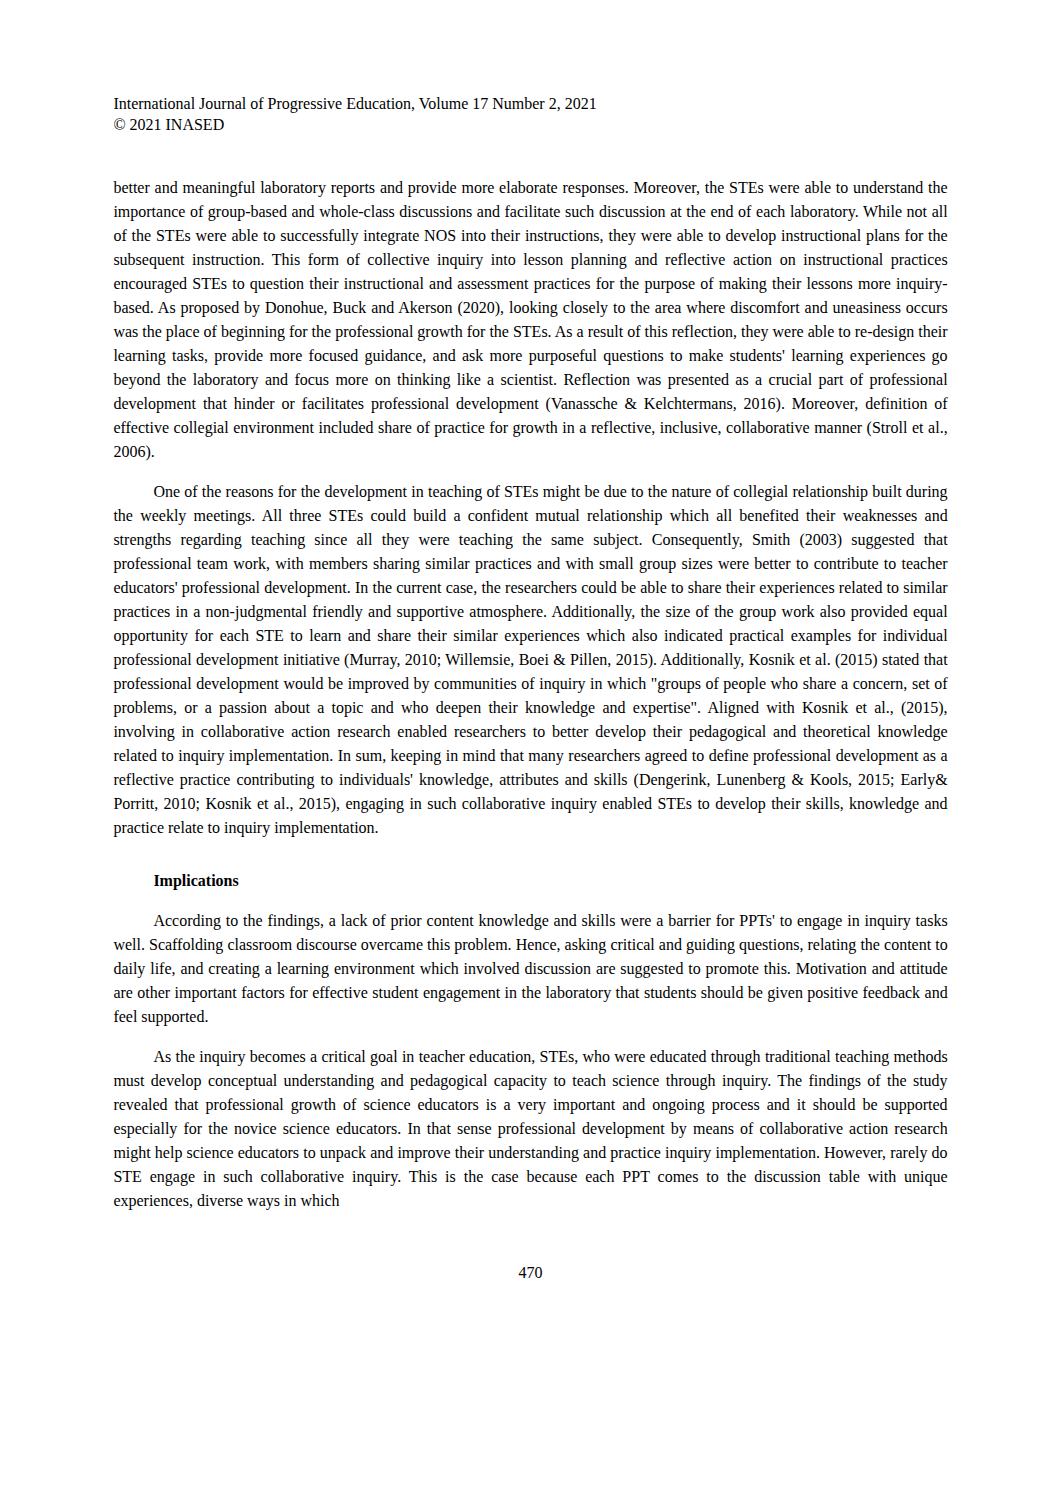International Journal of Progressive Education, Volume 17 Number 2, 2021
© 2021 INASED
better and meaningful laboratory reports and provide more elaborate responses. Moreover, the STEs were able to understand the importance of group-based and whole-class discussions and facilitate such discussion at the end of each laboratory. While not all of the STEs were able to successfully integrate NOS into their instructions, they were able to develop instructional plans for the subsequent instruction. This form of collective inquiry into lesson planning and reflective action on instructional practices encouraged STEs to question their instructional and assessment practices for the purpose of making their lessons more inquiry-based. As proposed by Donohue, Buck and Akerson (2020), looking closely to the area where discomfort and uneasiness occurs was the place of beginning for the professional growth for the STEs. As a result of this reflection, they were able to re-design their learning tasks, provide more focused guidance, and ask more purposeful questions to make students' learning experiences go beyond the laboratory and focus more on thinking like a scientist. Reflection was presented as a crucial part of professional development that hinder or facilitates professional development (Vanassche & Kelchtermans, 2016). Moreover, definition of effective collegial environment included share of practice for growth in a reflective, inclusive, collaborative manner (Stroll et al., 2006).
One of the reasons for the development in teaching of STEs might be due to the nature of collegial relationship built during the weekly meetings. All three STEs could build a confident mutual relationship which all benefited their weaknesses and strengths regarding teaching since all they were teaching the same subject. Consequently, Smith (2003) suggested that professional team work, with members sharing similar practices and with small group sizes were better to contribute to teacher educators' professional development. In the current case, the researchers could be able to share their experiences related to similar practices in a non-judgmental friendly and supportive atmosphere. Additionally, the size of the group work also provided equal opportunity for each STE to learn and share their similar experiences which also indicated practical examples for individual professional development initiative (Murray, 2010; Willemsie, Boei & Pillen, 2015). Additionally, Kosnik et al. (2015) stated that professional development would be improved by communities of inquiry in which "groups of people who share a concern, set of problems, or a passion about a topic and who deepen their knowledge and expertise". Aligned with Kosnik et al., (2015), involving in collaborative action research enabled researchers to better develop their pedagogical and theoretical knowledge related to inquiry implementation. In sum, keeping in mind that many researchers agreed to define professional development as a reflective practice contributing to individuals' knowledge, attributes and skills (Dengerink, Lunenberg & Kools, 2015; Early& Porritt, 2010; Kosnik et al., 2015), engaging in such collaborative inquiry enabled STEs to develop their skills, knowledge and practice relate to inquiry implementation.
Implications
According to the findings, a lack of prior content knowledge and skills were a barrier for PPTs' to engage in inquiry tasks well. Scaffolding classroom discourse overcame this problem. Hence, asking critical and guiding questions, relating the content to daily life, and creating a learning environment which involved discussion are suggested to promote this. Motivation and attitude are other important factors for effective student engagement in the laboratory that students should be given positive feedback and feel supported.
As the inquiry becomes a critical goal in teacher education, STEs, who were educated through traditional teaching methods must develop conceptual understanding and pedagogical capacity to teach science through inquiry. The findings of the study revealed that professional growth of science educators is a very important and ongoing process and it should be supported especially for the novice science educators. In that sense professional development by means of collaborative action research might help science educators to unpack and improve their understanding and practice inquiry implementation. However, rarely do STE engage in such collaborative inquiry. This is the case because each PPT comes to the discussion table with unique experiences, diverse ways in which
470